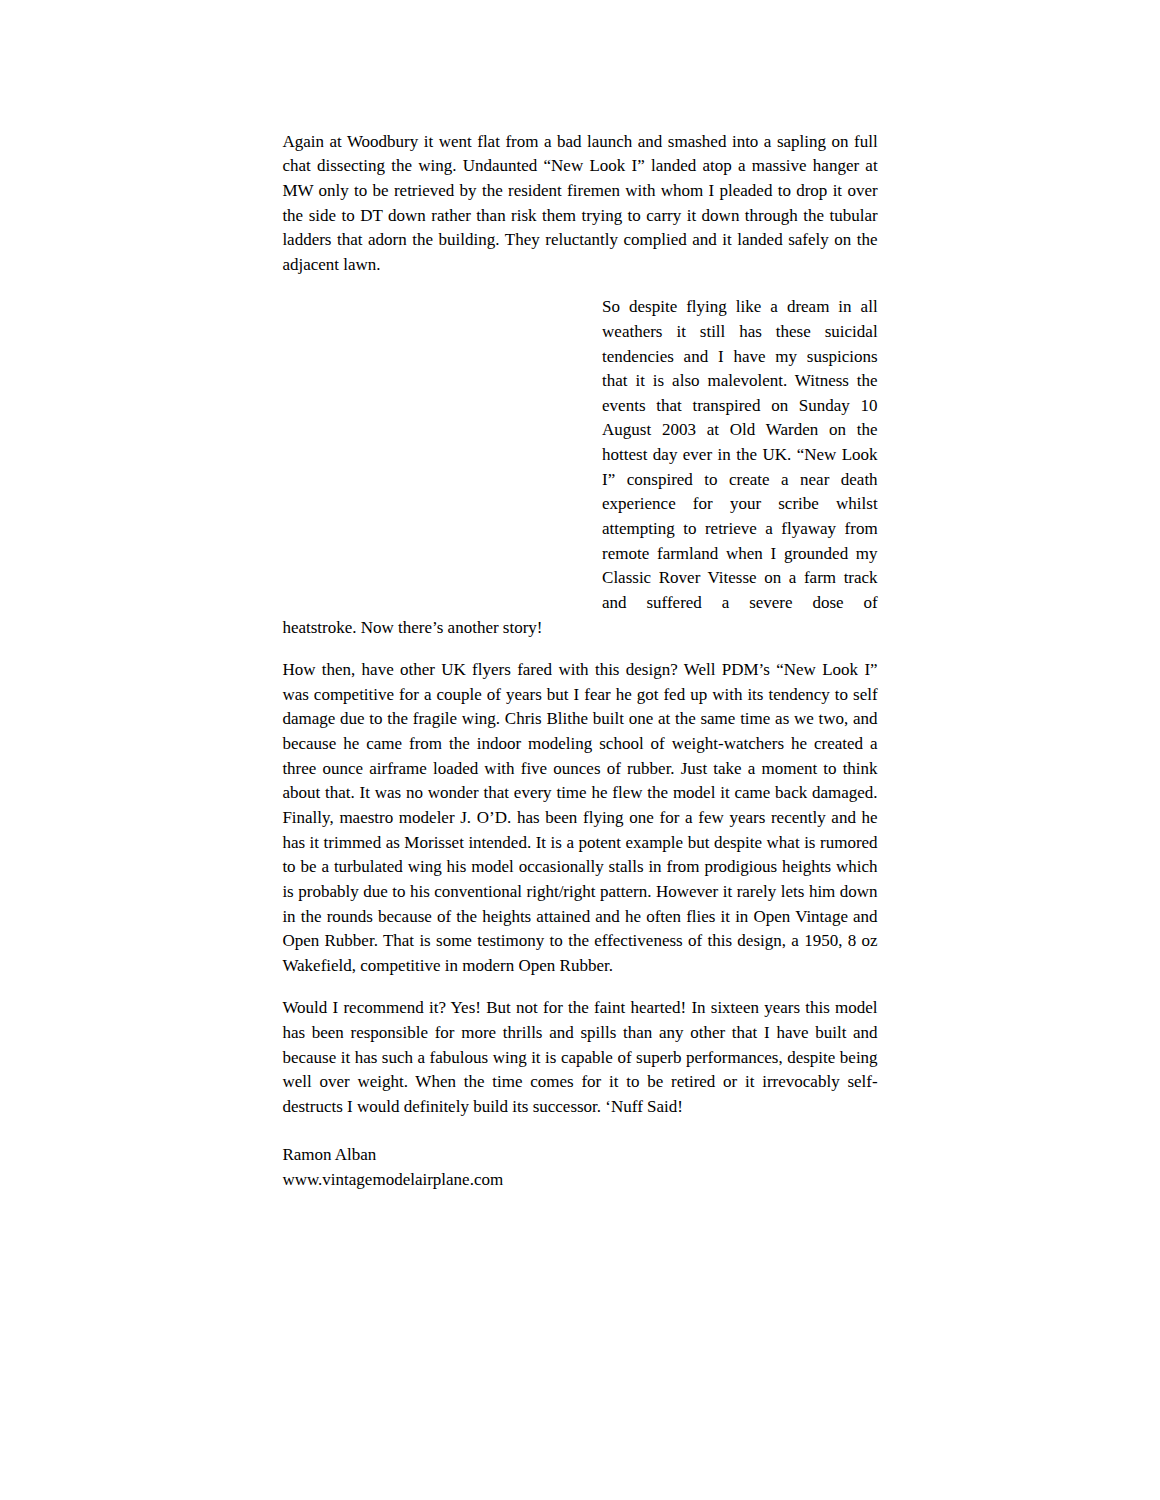Again at Woodbury it went flat from a bad launch and smashed into a sapling on full chat dissecting the wing. Undaunted “New Look I” landed atop a massive hanger at MW only to be retrieved by the resident firemen with whom I pleaded to drop it over the side to DT down rather than risk them trying to carry it down through the tubular ladders that adorn the building. They reluctantly complied and it landed safely on the adjacent lawn.
So despite flying like a dream in all weathers it still has these suicidal tendencies and I have my suspicions that it is also malevolent. Witness the events that transpired on Sunday 10 August 2003 at Old Warden on the hottest day ever in the UK. “New Look I” conspired to create a near death experience for your scribe whilst attempting to retrieve a flyaway from remote farmland when I grounded my Classic Rover Vitesse on a farm track and suffered a severe dose of heatstroke. Now there’s another story!
How then, have other UK flyers fared with this design? Well PDM’s “New Look I” was competitive for a couple of years but I fear he got fed up with its tendency to self damage due to the fragile wing. Chris Blithe built one at the same time as we two, and because he came from the indoor modeling school of weight-watchers he created a three ounce airframe loaded with five ounces of rubber. Just take a moment to think about that. It was no wonder that every time he flew the model it came back damaged. Finally, maestro modeler J. O’D. has been flying one for a few years recently and he has it trimmed as Morisset intended. It is a potent example but despite what is rumored to be a turbulated wing his model occasionally stalls in from prodigious heights which is probably due to his conventional right/right pattern. However it rarely lets him down in the rounds because of the heights attained and he often flies it in Open Vintage and Open Rubber. That is some testimony to the effectiveness of this design, a 1950, 8 oz Wakefield, competitive in modern Open Rubber.
Would I recommend it? Yes! But not for the faint hearted! In sixteen years this model has been responsible for more thrills and spills than any other that I have built and because it has such a fabulous wing it is capable of superb performances, despite being well over weight. When the time comes for it to be retired or it irrevocably self-destructs I would definitely build its successor. ‘Nuff Said!
Ramon Alban
www.vintagemodelairplane.com